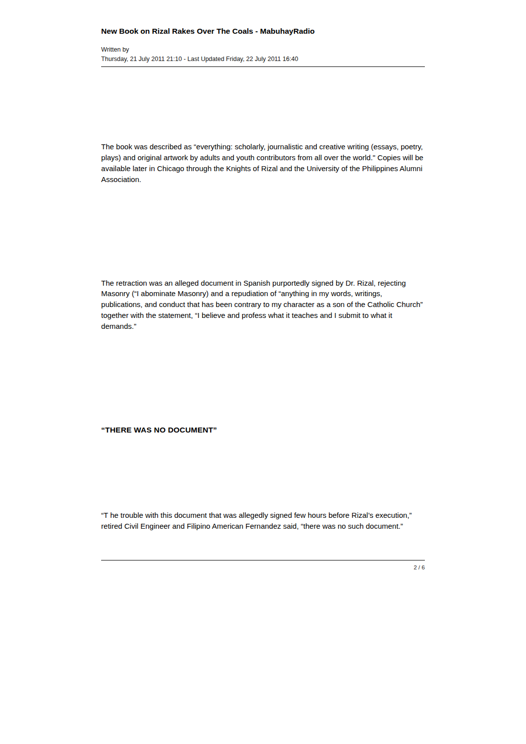New Book on Rizal Rakes Over The Coals - MabuhayRadio
Written by
Thursday, 21 July 2011 21:10 - Last Updated Friday, 22 July 2011 16:40
The book was described as “everything: scholarly, journalistic and creative writing (essays, poetry, plays) and original artwork by adults and youth contributors from all over the world." Copies will be available later in Chicago through the Knights of Rizal and the University of the Philippines Alumni Association.
The retraction was an alleged document in Spanish purportedly signed by Dr. Rizal, rejecting Masonry (“I abominate Masonry) and a repudiation of “anything in my words, writings, publications, and conduct that has been contrary to my character as a son of the Catholic Church” together with the statement, “I believe and profess what it teaches and I submit to what it demands.”
“THERE WAS NO DOCUMENT”
“T he trouble with this document that was allegedly signed few hours before Rizal’s execution,” retired Civil Engineer and Filipino American Fernandez said, “there was no such document.”
2 / 6